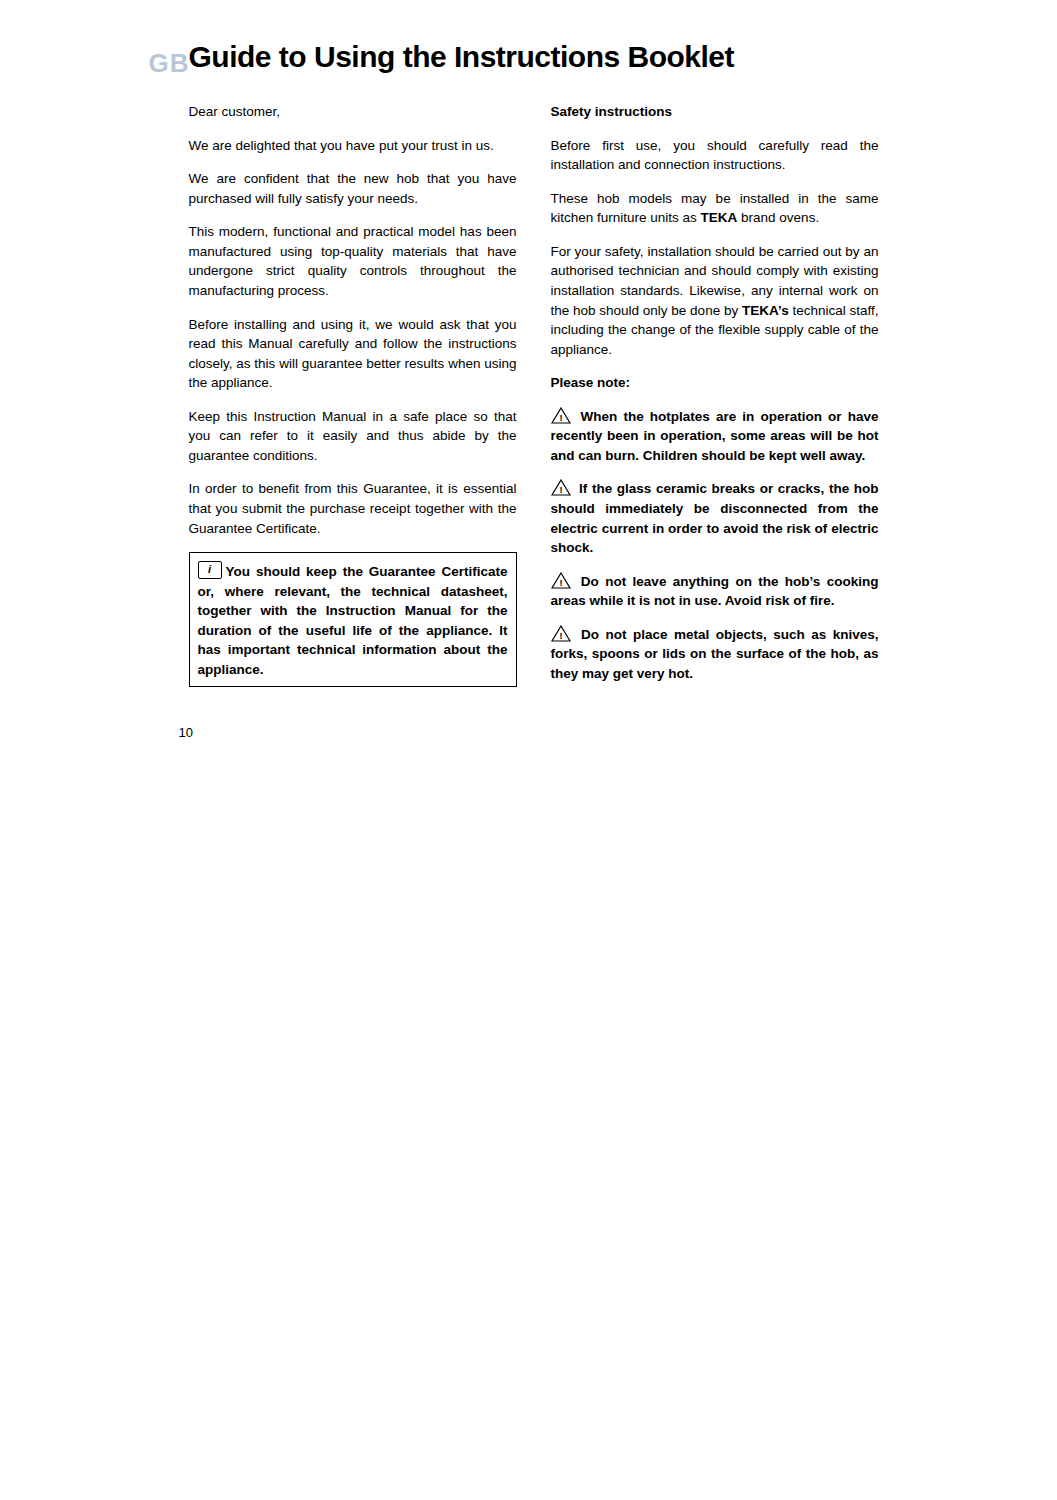GB
Guide to Using the Instructions Booklet
Dear customer,
We are delighted that you have put your trust in us.
We are confident that the new hob that you have purchased will fully satisfy your needs.
This modern, functional and practical model has been manufactured using top-quality materials that have undergone strict quality controls throughout the manufacturing process.
Before installing and using it, we would ask that you read this Manual carefully and follow the instructions closely, as this will guarantee better results when using the appliance.
Keep this Instruction Manual in a safe place so that you can refer to it easily and thus abide by the guarantee conditions.
In order to benefit from this Guarantee, it is essential that you submit the purchase receipt together with the Guarantee Certificate.
You should keep the Guarantee Certificate or, where relevant, the technical datasheet, together with the Instruction Manual for the duration of the useful life of the appliance. It has important technical information about the appliance.
Safety instructions
Before first use, you should carefully read the installation and connection instructions.
These hob models may be installed in the same kitchen furniture units as TEKA brand ovens.
For your safety, installation should be carried out by an authorised technician and should comply with existing installation standards. Likewise, any internal work on the hob should only be done by TEKA’s technical staff, including the change of the flexible supply cable of the appliance.
Please note:
! When the hotplates are in operation or have recently been in operation, some areas will be hot and can burn. Children should be kept well away.
! If the glass ceramic breaks or cracks, the hob should immediately be disconnected from the electric current in order to avoid the risk of electric shock.
! Do not leave anything on the hob’s cooking areas while it is not in use. Avoid risk of fire.
! Do not place metal objects, such as knives, forks, spoons or lids on the surface of the hob, as they may get very hot.
10